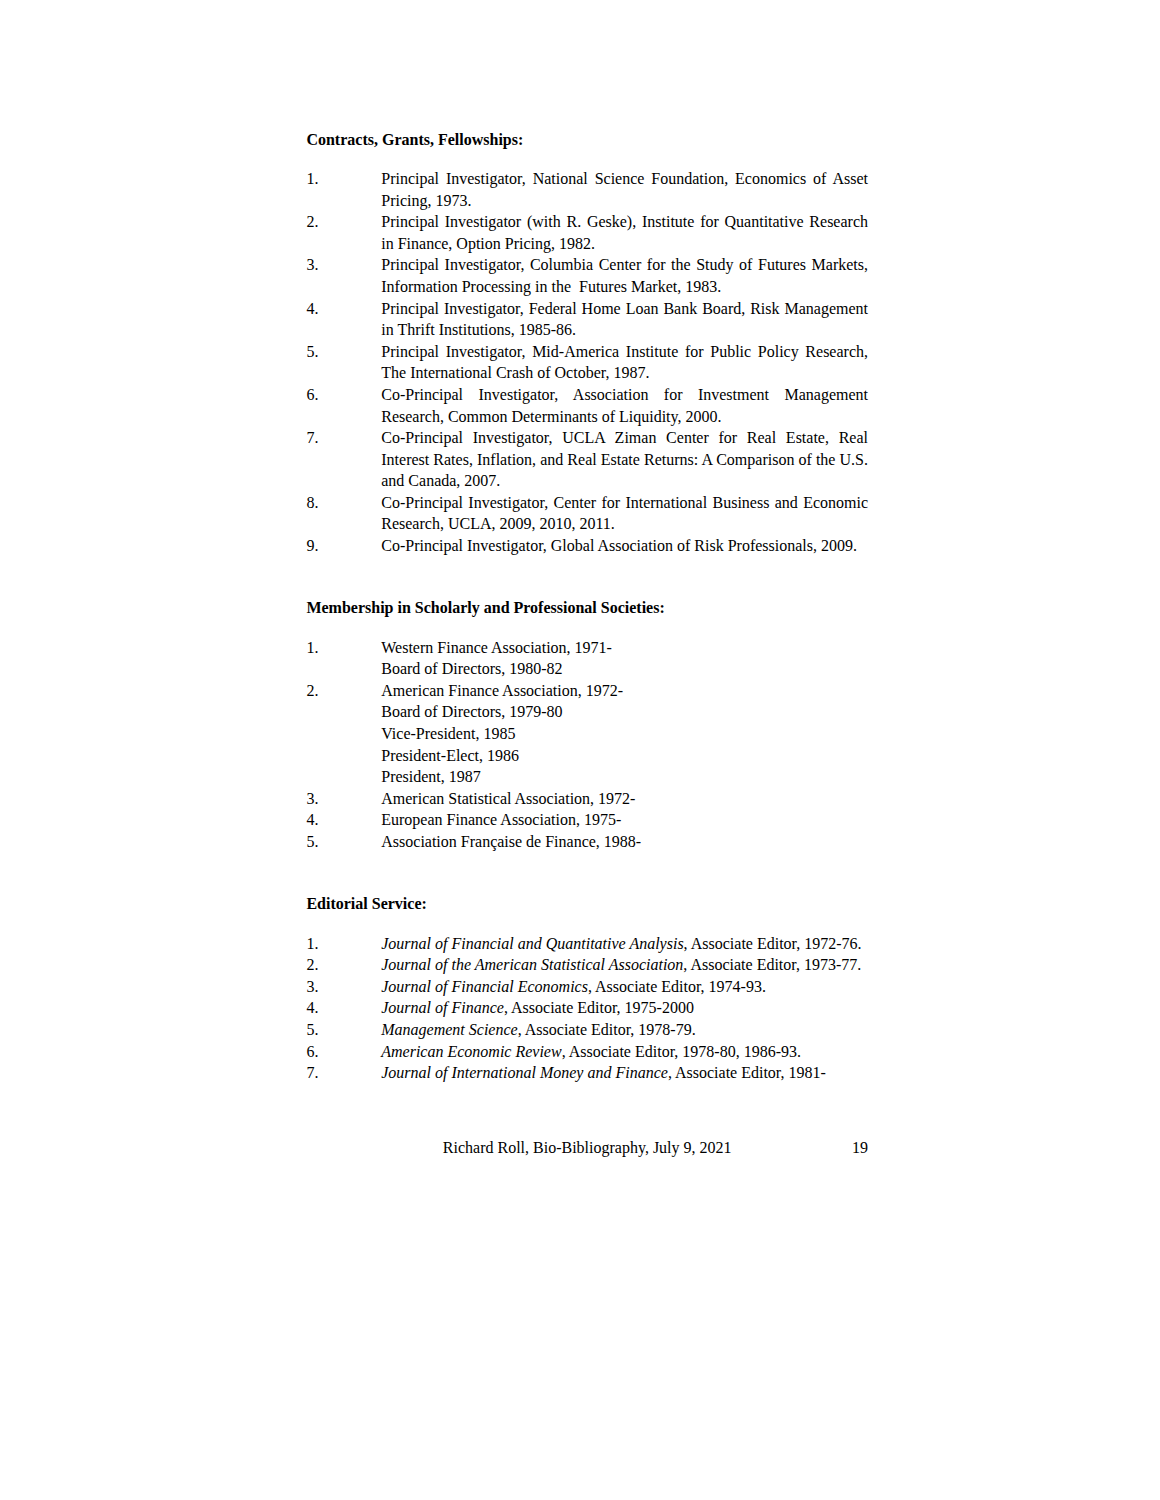Contracts, Grants, Fellowships:
1. Principal Investigator, National Science Foundation, Economics of Asset Pricing, 1973.
2. Principal Investigator (with R. Geske), Institute for Quantitative Research in Finance, Option Pricing, 1982.
3. Principal Investigator, Columbia Center for the Study of Futures Markets, Information Processing in the Futures Market, 1983.
4. Principal Investigator, Federal Home Loan Bank Board, Risk Management in Thrift Institutions, 1985-86.
5. Principal Investigator, Mid-America Institute for Public Policy Research, The International Crash of October, 1987.
6. Co-Principal Investigator, Association for Investment Management Research, Common Determinants of Liquidity, 2000.
7. Co-Principal Investigator, UCLA Ziman Center for Real Estate, Real Interest Rates, Inflation, and Real Estate Returns: A Comparison of the U.S. and Canada, 2007.
8. Co-Principal Investigator, Center for International Business and Economic Research, UCLA, 2009, 2010, 2011.
9. Co-Principal Investigator, Global Association of Risk Professionals, 2009.
Membership in Scholarly and Professional Societies:
1. Western Finance Association, 1971- Board of Directors, 1980-82
2. American Finance Association, 1972- Board of Directors, 1979-80 Vice-President, 1985 President-Elect, 1986 President, 1987
3. American Statistical Association, 1972-
4. European Finance Association, 1975-
5. Association Française de Finance, 1988-
Editorial Service:
1. Journal of Financial and Quantitative Analysis, Associate Editor, 1972-76.
2. Journal of the American Statistical Association, Associate Editor, 1973-77.
3. Journal of Financial Economics, Associate Editor, 1974-93.
4. Journal of Finance, Associate Editor, 1975-2000
5. Management Science, Associate Editor, 1978-79.
6. American Economic Review, Associate Editor, 1978-80, 1986-93.
7. Journal of International Money and Finance, Associate Editor, 1981-
Richard Roll, Bio-Bibliography, July 9, 2021
19